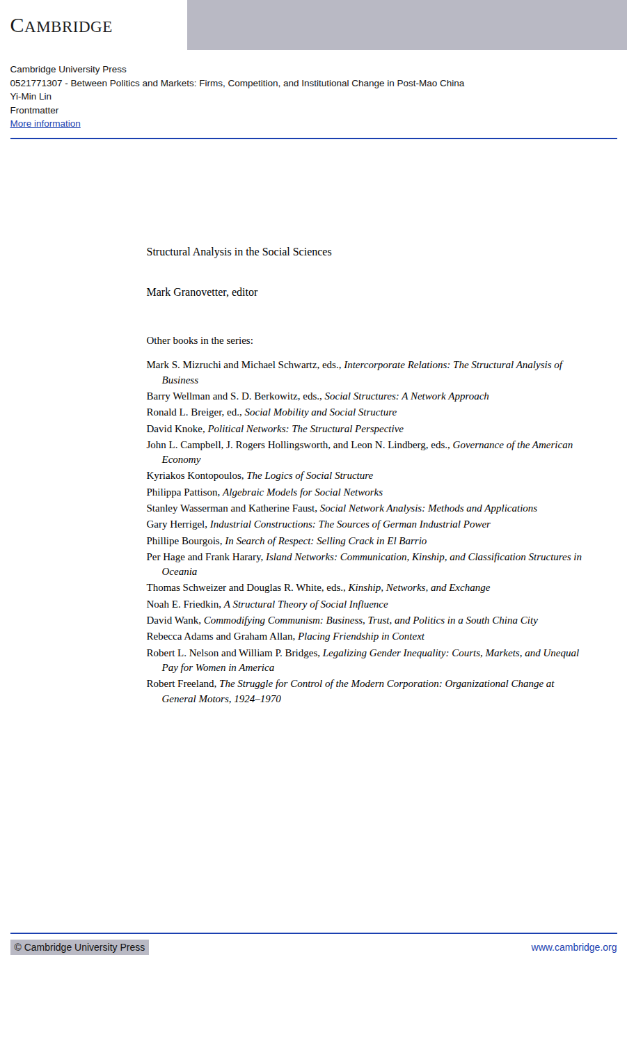CAMBRIDGE
Cambridge University Press
0521771307 - Between Politics and Markets: Firms, Competition, and Institutional Change in Post-Mao China
Yi-Min Lin
Frontmatter
More information
Structural Analysis in the Social Sciences
Mark Granovetter, editor
Other books in the series:
Mark S. Mizruchi and Michael Schwartz, eds., Intercorporate Relations: The Structural Analysis of Business
Barry Wellman and S. D. Berkowitz, eds., Social Structures: A Network Approach
Ronald L. Breiger, ed., Social Mobility and Social Structure
David Knoke, Political Networks: The Structural Perspective
John L. Campbell, J. Rogers Hollingsworth, and Leon N. Lindberg, eds., Governance of the American Economy
Kyriakos Kontopoulos, The Logics of Social Structure
Philippa Pattison, Algebraic Models for Social Networks
Stanley Wasserman and Katherine Faust, Social Network Analysis: Methods and Applications
Gary Herrigel, Industrial Constructions: The Sources of German Industrial Power
Phillipe Bourgois, In Search of Respect: Selling Crack in El Barrio
Per Hage and Frank Harary, Island Networks: Communication, Kinship, and Classification Structures in Oceania
Thomas Schweizer and Douglas R. White, eds., Kinship, Networks, and Exchange
Noah E. Friedkin, A Structural Theory of Social Influence
David Wank, Commodifying Communism: Business, Trust, and Politics in a South China City
Rebecca Adams and Graham Allan, Placing Friendship in Context
Robert L. Nelson and William P. Bridges, Legalizing Gender Inequality: Courts, Markets, and Unequal Pay for Women in America
Robert Freeland, The Struggle for Control of the Modern Corporation: Organizational Change at General Motors, 1924–1970
© Cambridge University Press
www.cambridge.org